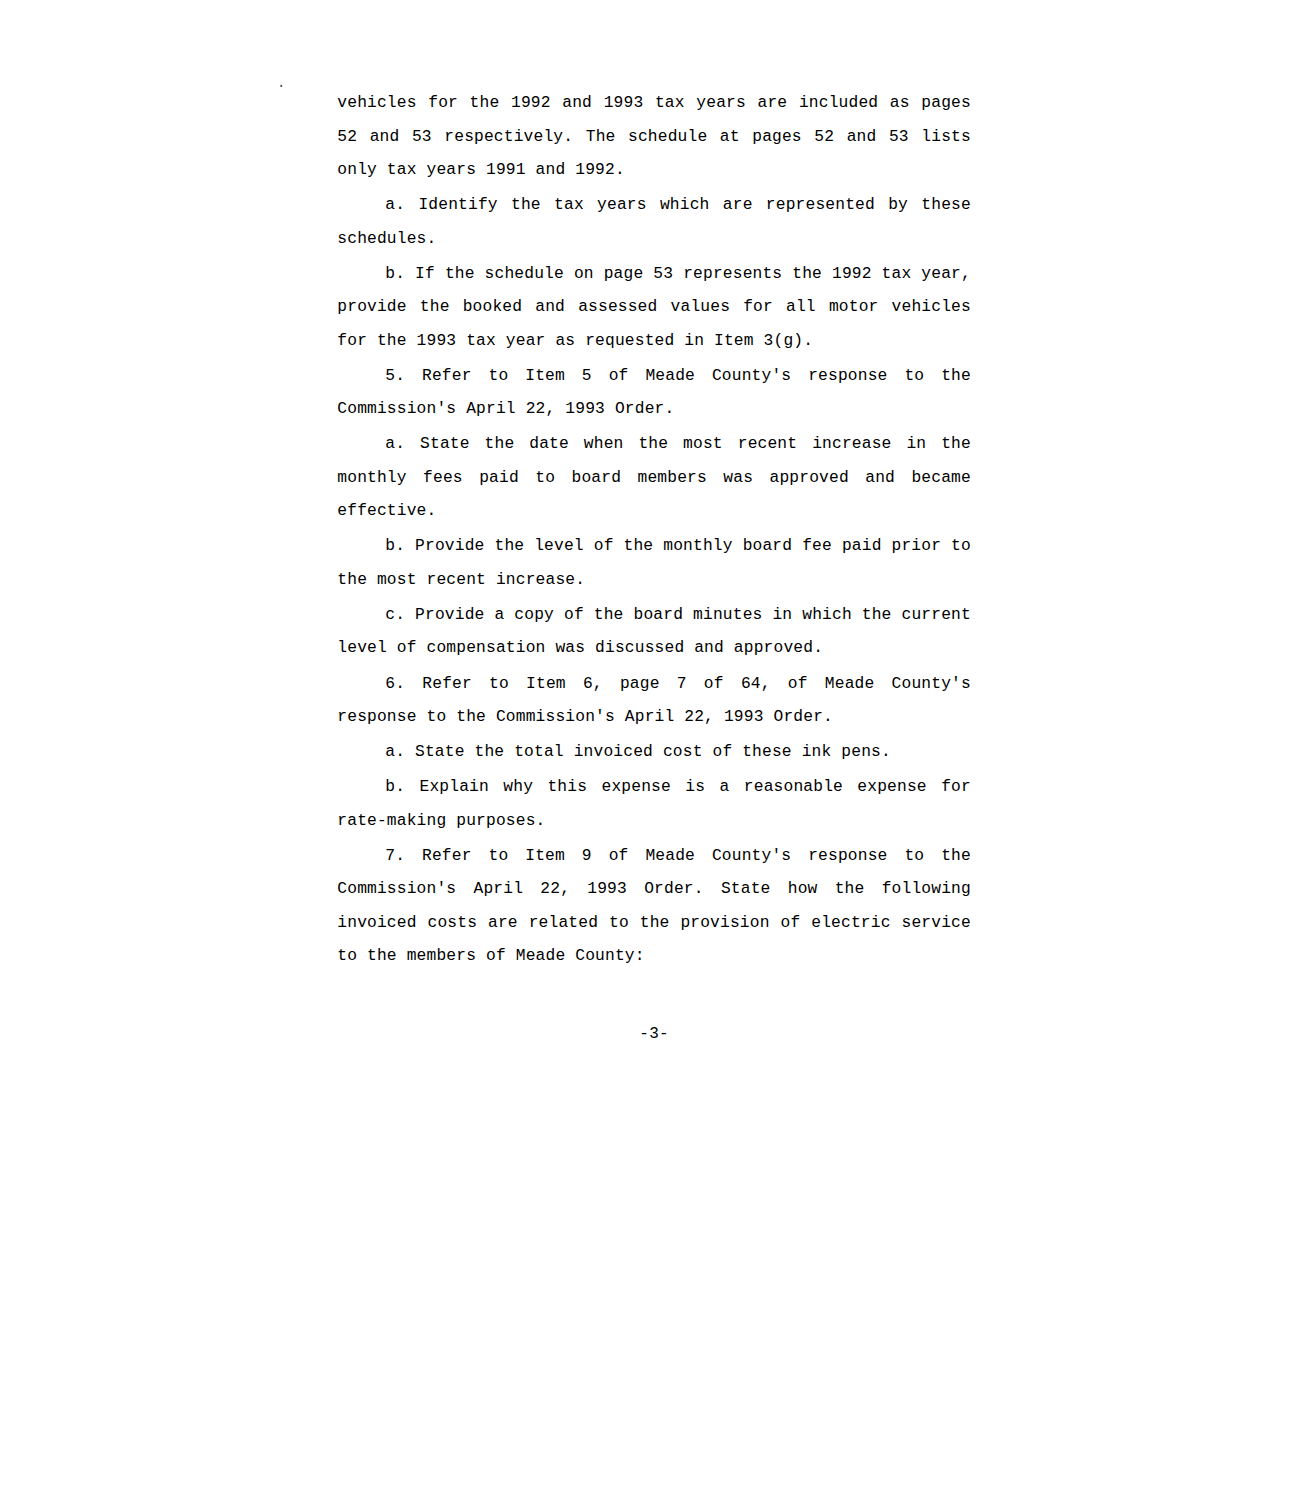.
vehicles for the 1992 and 1993 tax years are included as pages 52 and 53 respectively. The schedule at pages 52 and 53 lists only tax years 1991 and 1992.
a. Identify the tax years which are represented by these schedules.
b. If the schedule on page 53 represents the 1992 tax year, provide the booked and assessed values for all motor vehicles for the 1993 tax year as requested in Item 3(g).
5. Refer to Item 5 of Meade County's response to the Commission's April 22, 1993 Order.
a. State the date when the most recent increase in the monthly fees paid to board members was approved and became effective.
b. Provide the level of the monthly board fee paid prior to the most recent increase.
c. Provide a copy of the board minutes in which the current level of compensation was discussed and approved.
6. Refer to Item 6, page 7 of 64, of Meade County's response to the Commission's April 22, 1993 Order.
a. State the total invoiced cost of these ink pens.
b. Explain why this expense is a reasonable expense for rate-making purposes.
7. Refer to Item 9 of Meade County's response to the Commission's April 22, 1993 Order. State how the following invoiced costs are related to the provision of electric service to the members of Meade County:
-3-